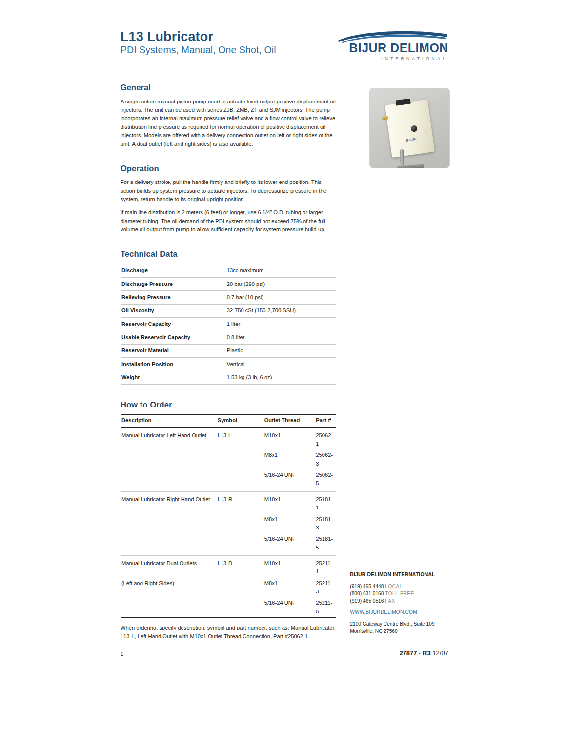L13 Lubricator PDI Systems, Manual, One Shot, Oil
BIJUR DELIMON
INTERNATIONAL
General
A single action manual piston pump used to actuate fixed output positive displacement oil injectors. The unit can be used with series ZJB, ZMB, ZT and SJM injectors. The pump incorporates an internal maximum pressure relief valve and a flow control valve to relieve distribution line pressure as required for normal operation of positive displacement oil injectors. Models are offered with a delivery connection outlet on left or right sides of the unit. A dual outlet (left and right sides) is also available.
Operation
For a delivery stroke, pull the handle firmly and briefly to its lower end position. This action builds up system pressure to actuate injectors. To depressurize pressure in the system, return handle to its original upright position.
If main line distribution is 2 meters (6 feet) or longer, use 6 1/4” O.D. tubing or larger diameter tubing. The oil demand of the PDI system should not exceed 75% of the full volume oil output from pump to allow sufficient capacity for system pressure build-up.
Technical Data
| Discharge | 13cc maximum |
| Discharge Pressure | 20 bar (290 psi) |
| Relieving Pressure | 0.7 bar (10 psi) |
| Oil Viscosity | 32-750 cSt (150-2,700 SSU) |
| Reservoir Capacity | 1 liter |
| Usable Reservoir Capacity | 0.8 liter |
| Reservoir Material | Plastic |
| Installation Position | Vertical |
| Weight | 1.53 kg (3 lb, 6 oz) |
How to Order
| Description | Symbol | Outlet Thread | Part # |
| --- | --- | --- | --- |
| Manual Lubricator Left Hand Outlet | L13-L | M10x1 | 25062-1 |
| | | M8x1 | 25062-3 |
| | | 5/16-24 UNF | 25062-5 |
| Manual Lubricator Right Hand Outlet | L13-R | M10x1 | 25181-1 |
| | | M8x1 | 25181-3 |
| | | 5/16-24 UNF | 25181-5 |
| Manual Lubricator Dual Outlets | L13-D | M10x1 | 25211-1 |
| (Left and Right Sides) | | M8x1 | 25211-3 |
| | | 5/16-24 UNF | 25211-5 |
When ordering, specify description, symbol and part number, such as: Manual Lubricator, L13-L, Left Hand Outlet with M10x1 Outlet Thread Connection, Part #25062-1.
BIJUR
BIJUR DELIMON INTERNATIONAL
(919) 465 4448 LOCAL
(800) 631 0168 TOLL-FREE
(919) 465 0516 FAX
WWW.BIJURDELIMON.COM
2100 Gateway Centre Blvd., Suite 109
Morrisville, NC 27560
1
27877 · R3 12/07